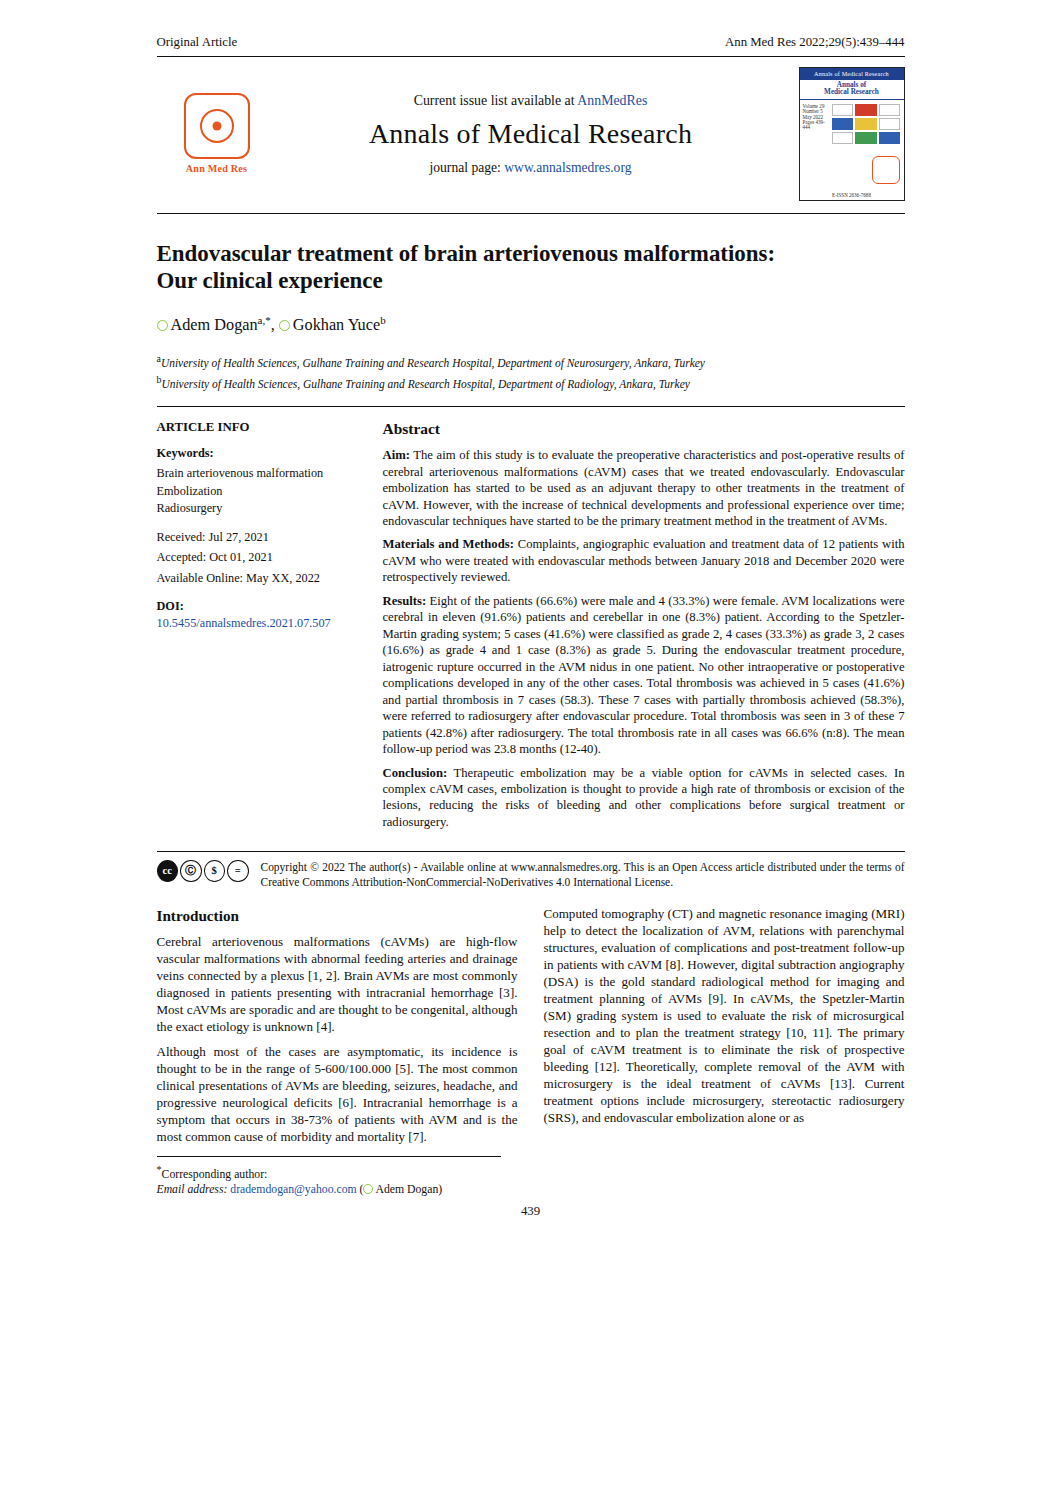Original Article
Ann Med Res 2022;29(5):439–444
Ann Med Res
Current issue list available at AnnMedRes
Annals of Medical Research
journal page: www.annalsmedres.org
Annals of Medical Research
Annals of
Medical Research
Volume 29
Number 5
May 2022
Pages 439-444
E-ISSN 2636-7688
Endovascular treatment of brain arteriovenous malformations:
Our clinical experience
Adem Dogana,*, Gokhan Yuceb
aUniversity of Health Sciences, Gulhane Training and Research Hospital, Department of Neurosurgery, Ankara, Turkey
bUniversity of Health Sciences, Gulhane Training and Research Hospital, Department of Radiology, Ankara, Turkey
ARTICLE INFO
Keywords:
Brain arteriovenous malformation
Embolization
Radiosurgery
Received: Jul 27, 2021
Accepted: Oct 01, 2021
Available Online: May XX, 2022
DOI:
10.5455/annalsmedres.2021.07.507
Abstract
Aim: The aim of this study is to evaluate the preoperative characteristics and post-operative results of cerebral arteriovenous malformations (cAVM) cases that we treated endovascularly. Endovascular embolization has started to be used as an adjuvant therapy to other treatments in the treatment of cAVM. However, with the increase of technical developments and professional experience over time; endovascular techniques have started to be the primary treatment method in the treatment of AVMs.
Materials and Methods: Complaints, angiographic evaluation and treatment data of 12 patients with cAVM who were treated with endovascular methods between January 2018 and December 2020 were retrospectively reviewed.
Results: Eight of the patients (66.6%) were male and 4 (33.3%) were female. AVM localizations were cerebral in eleven (91.6%) patients and cerebellar in one (8.3%) patient. According to the Spetzler-Martin grading system; 5 cases (41.6%) were classified as grade 2, 4 cases (33.3%) as grade 3, 2 cases (16.6%) as grade 4 and 1 case (8.3%) as grade 5. During the endovascular treatment procedure, iatrogenic rupture occurred in the AVM nidus in one patient. No other intraoperative or postoperative complications developed in any of the other cases. Total thrombosis was achieved in 5 cases (41.6%) and partial thrombosis in 7 cases (58.3). These 7 cases with partially thrombosis achieved (58.3%), were referred to radiosurgery after endovascular procedure. Total thrombosis was seen in 3 of these 7 patients (42.8%) after radiosurgery. The total thrombosis rate in all cases was 66.6% (n:8). The mean follow-up period was 23.8 months (12-40).
Conclusion: Therapeutic embolization may be a viable option for cAVMs in selected cases. In complex cAVM cases, embolization is thought to provide a high rate of thrombosis or excision of the lesions, reducing the risks of bleeding and other complications before surgical treatment or radiosurgery.
cc Ⓒ $ =
Copyright © 2022 The author(s) - Available online at www.annalsmedres.org. This is an Open Access article distributed under the terms of Creative Commons Attribution-NonCommercial-NoDerivatives 4.0 International License.
Introduction
Cerebral arteriovenous malformations (cAVMs) are high-flow vascular malformations with abnormal feeding arteries and drainage veins connected by a plexus [1, 2]. Brain AVMs are most commonly diagnosed in patients presenting with intracranial hemorrhage [3]. Most cAVMs are sporadic and are thought to be congenital, although the exact etiology is unknown [4].
Although most of the cases are asymptomatic, its incidence is thought to be in the range of 5-600/100.000 [5]. The most common clinical presentations of AVMs are bleeding, seizures, headache, and progressive neurological deficits [6]. Intracranial hemorrhage is a symptom that occurs in 38-73% of patients with AVM and is the most common cause of morbidity and mortality [7].
Computed tomography (CT) and magnetic resonance imaging (MRI) help to detect the localization of AVM, relations with parenchymal structures, evaluation of complications and post-treatment follow-up in patients with cAVM [8]. However, digital subtraction angiography (DSA) is the gold standard radiological method for imaging and treatment planning of AVMs [9]. In cAVMs, the Spetzler-Martin (SM) grading system is used to evaluate the risk of microsurgical resection and to plan the treatment strategy [10, 11]. The primary goal of cAVM treatment is to eliminate the risk of prospective bleeding [12]. Theoretically, complete removal of the AVM with microsurgery is the ideal treatment of cAVMs [13]. Current treatment options include microsurgery, stereotactic radiosurgery (SRS), and endovascular embolization alone or as
*Corresponding author:
Email address: drademdogan@yahoo.com ( Adem Dogan)
439